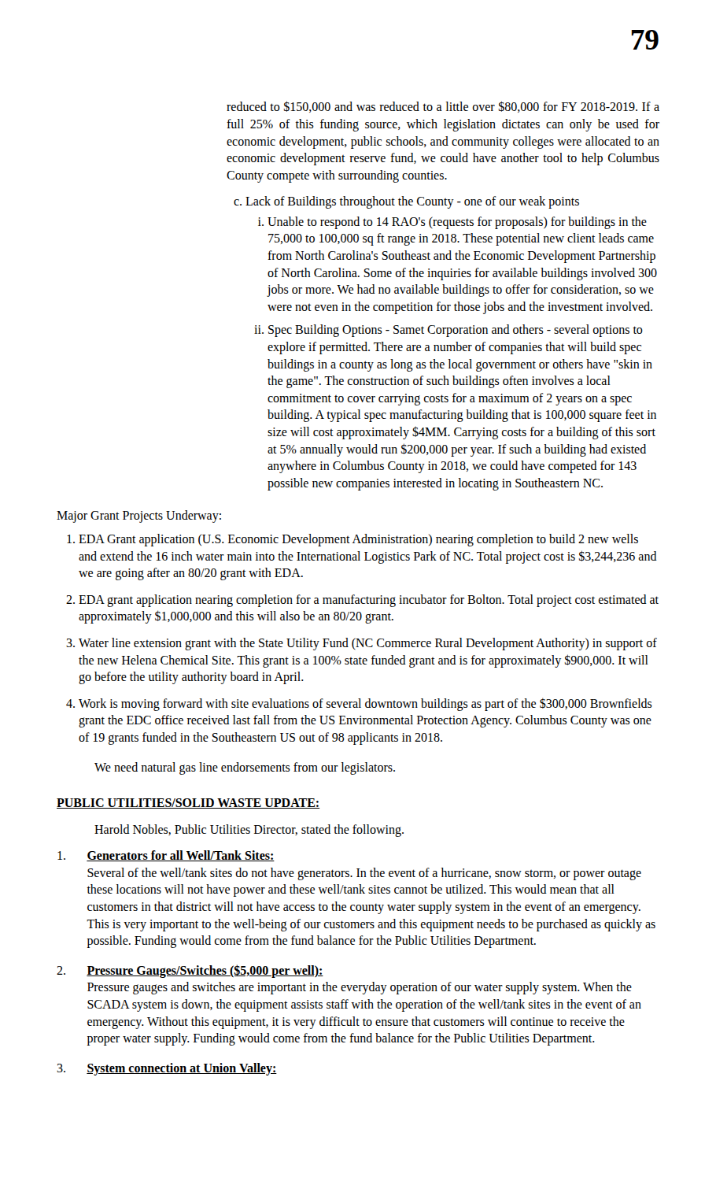79
reduced to $150,000 and was reduced to a little over $80,000 for FY 2018-2019. If a full 25% of this funding source, which legislation dictates can only be used for economic development, public schools, and community colleges were allocated to an economic development reserve fund, we could have another tool to help Columbus County compete with surrounding counties.
Lack of Buildings throughout the County - one of our weak points
Unable to respond to 14 RAO's (requests for proposals) for buildings in the 75,000 to 100,000 sq ft range in 2018. These potential new client leads came from North Carolina's Southeast and the Economic Development Partnership of North Carolina. Some of the inquiries for available buildings involved 300 jobs or more. We had no available buildings to offer for consideration, so we were not even in the competition for those jobs and the investment involved.
Spec Building Options - Samet Corporation and others - several options to explore if permitted. There are a number of companies that will build spec buildings in a county as long as the local government or others have "skin in the game". The construction of such buildings often involves a local commitment to cover carrying costs for a maximum of 2 years on a spec building. A typical spec manufacturing building that is 100,000 square feet in size will cost approximately $4MM. Carrying costs for a building of this sort at 5% annually would run $200,000 per year. If such a building had existed anywhere in Columbus County in 2018, we could have competed for 143 possible new companies interested in locating in Southeastern NC.
Major Grant Projects Underway:
EDA Grant application (U.S. Economic Development Administration) nearing completion to build 2 new wells and extend the 16 inch water main into the International Logistics Park of NC. Total project cost is $3,244,236 and we are going after an 80/20 grant with EDA.
EDA grant application nearing completion for a manufacturing incubator for Bolton. Total project cost estimated at approximately $1,000,000 and this will also be an 80/20 grant.
Water line extension grant with the State Utility Fund (NC Commerce Rural Development Authority) in support of the new Helena Chemical Site. This grant is a 100% state funded grant and is for approximately $900,000. It will go before the utility authority board in April.
Work is moving forward with site evaluations of several downtown buildings as part of the $300,000 Brownfields grant the EDC office received last fall from the US Environmental Protection Agency. Columbus County was one of 19 grants funded in the Southeastern US out of 98 applicants in 2018.
We need natural gas line endorsements from our legislators.
PUBLIC UTILITIES/SOLID WASTE UPDATE:
Harold Nobles, Public Utilities Director, stated the following.
1.
Generators for all Well/Tank Sites:
Several of the well/tank sites do not have generators. In the event of a hurricane, snow storm, or power outage these locations will not have power and these well/tank sites cannot be utilized. This would mean that all customers in that district will not have access to the county water supply system in the event of an emergency. This is very important to the well-being of our customers and this equipment needs to be purchased as quickly as possible. Funding would come from the fund balance for the Public Utilities Department.
2.
Pressure Gauges/Switches ($5,000 per well):
Pressure gauges and switches are important in the everyday operation of our water supply system. When the SCADA system is down, the equipment assists staff with the operation of the well/tank sites in the event of an emergency. Without this equipment, it is very difficult to ensure that customers will continue to receive the proper water supply. Funding would come from the fund balance for the Public Utilities Department.
3.
System connection at Union Valley: